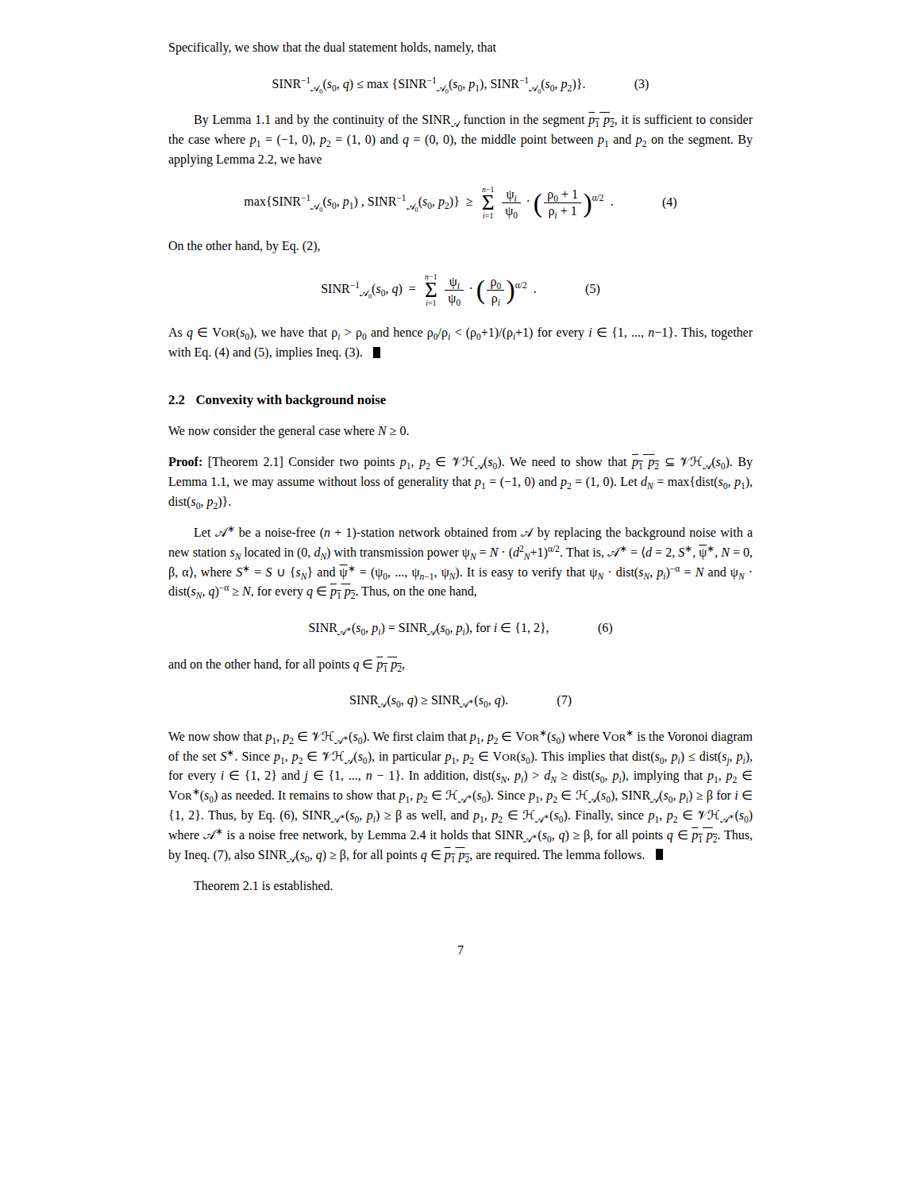Specifically, we show that the dual statement holds, namely, that
SINR−1𝒜0(s0, q) ≤ max {SINR−1𝒜0(s0, p1), SINR−1𝒜0(s0, p2)}.
(3)
By Lemma 1.1 and by the continuity of the SINR𝒜 function in the segment p1 p2, it is sufficient to consider the case where p1 = (−1, 0), p2 = (1, 0) and q = (0, 0), the middle point between p1 and p2 on the segment. By applying Lemma 2.2, we have
max{SINR−1𝒜0(s0, p1) , SINR−1𝒜0(s0, p2)} ≥ n−1 Σi=1 ψi ψ0 · (ρ0 + 1 ρi + 1)α/2 .
(4)
On the other hand, by Eq. (2),
SINR−1𝒜0(s0, q) = n−1 Σi=1 ψi ψ0 · (ρ0 ρi)α/2 .
(5)
As q ∈ VOR(s0), we have that ρi > ρ0 and hence ρ0/ρi < (ρ0+1)/(ρi+1) for every i ∈ {1, ..., n−1}. This, together with Eq. (4) and (5), implies Ineq. (3).
2.2 Convexity with background noise
We now consider the general case where N ≥ 0.
Proof: [Theorem 2.1] Consider two points p1, p2 ∈ 𝒱ℋ𝒜(s0). We need to show that p1 p2 ⊆ 𝒱ℋ𝒜(s0). By Lemma 1.1, we may assume without loss of generality that p1 = (−1, 0) and p2 = (1, 0). Let dN = max{dist(s0, p1), dist(s0, p2)}.
Let 𝒜∗ be a noise-free (n + 1)-station network obtained from 𝒜 by replacing the background noise with a new station sN located in (0, dN) with transmission power ψN = N · (d2N+1)α/2. That is, 𝒜∗ = ⟨d = 2, S∗, ψ∗, N = 0, β, α⟩, where S∗ = S ∪ {sN} and ψ∗ = (ψ0, ..., ψn−1, ψN). It is easy to verify that ψN · dist(sN, pi)−α = N and ψN · dist(sN, q)−α ≥ N, for every q ∈ p1 p2. Thus, on the one hand,
SINR𝒜∗(s0, pi) = SINR𝒜(s0, pi), for i ∈ {1, 2},
(6)
and on the other hand, for all points q ∈ p1 p2,
SINR𝒜(s0, q) ≥ SINR𝒜∗(s0, q).
(7)
We now show that p1, p2 ∈ 𝒱ℋ𝒜∗(s0). We first claim that p1, p2 ∈ VOR∗(s0) where VOR∗ is the Voronoi diagram of the set S∗. Since p1, p2 ∈ 𝒱ℋ𝒜(s0), in particular p1, p2 ∈ VOR(s0). This implies that dist(s0, pi) ≤ dist(sj, pi), for every i ∈ {1, 2} and j ∈ {1, ..., n − 1}. In addition, dist(sN, pi) > dN ≥ dist(s0, pi), implying that p1, p2 ∈ VOR∗(s0) as needed. It remains to show that p1, p2 ∈ ℋ𝒜∗(s0). Since p1, p2 ∈ ℋ𝒜(s0), SINR𝒜(s0, pi) ≥ β for i ∈ {1, 2}. Thus, by Eq. (6), SINR𝒜∗(s0, pi) ≥ β as well, and p1, p2 ∈ ℋ𝒜∗(s0). Finally, since p1, p2 ∈ 𝒱ℋ𝒜∗(s0) where 𝒜∗ is a noise free network, by Lemma 2.4 it holds that SINR𝒜∗(s0, q) ≥ β, for all points q ∈ p1 p2. Thus, by Ineq. (7), also SINR𝒜(s0, q) ≥ β, for all points q ∈ p1 p2, are required. The lemma follows.
Theorem 2.1 is established.
7